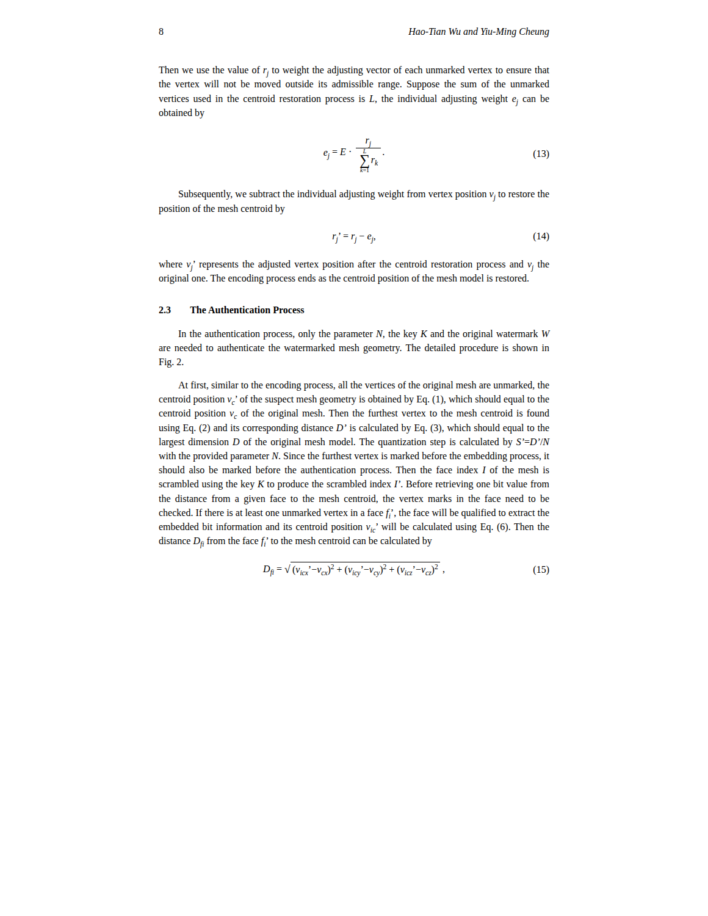8 Hao-Tian Wu and Yiu-Ming Cheung
Then we use the value of rj to weight the adjusting vector of each unmarked vertex to ensure that the vertex will not be moved outside its admissible range. Suppose the sum of the unmarked vertices used in the centroid restoration process is L, the individual adjusting weight ej can be obtained by
ej = E · rj L ∑ k=1 rk . (13)
Subsequently, we subtract the individual adjusting weight from vertex position vj to restore the position of the mesh centroid by
rj’ = rj − ej, (14)
where vj’ represents the adjusted vertex position after the centroid restoration process and vj the original one. The encoding process ends as the centroid position of the mesh model is restored.
2.3 The Authentication Process
In the authentication process, only the parameter N, the key K and the original watermark W are needed to authenticate the watermarked mesh geometry. The detailed procedure is shown in Fig. 2.
At first, similar to the encoding process, all the vertices of the original mesh are unmarked, the centroid position vc’ of the suspect mesh geometry is obtained by Eq. (1), which should equal to the centroid position vc of the original mesh. Then the furthest vertex to the mesh centroid is found using Eq. (2) and its corresponding distance D’ is calculated by Eq. (3), which should equal to the largest dimension D of the original mesh model. The quantization step is calculated by S’=D’/N with the provided parameter N. Since the furthest vertex is marked before the embedding process, it should also be marked before the authentication process. Then the face index I of the mesh is scrambled using the key K to produce the scrambled index I’. Before retrieving one bit value from the distance from a given face to the mesh centroid, the vertex marks in the face need to be checked. If there is at least one unmarked vertex in a face fi’, the face will be qualified to extract the embedded bit information and its centroid position vic’ will be calculated using Eq. (6). Then the distance Dfi from the face fi’ to the mesh centroid can be calculated by
Dfi = √(vicx’−vcx)2 + (vicy’−vcy)2 + (vicz’−vcz)2 , (15)